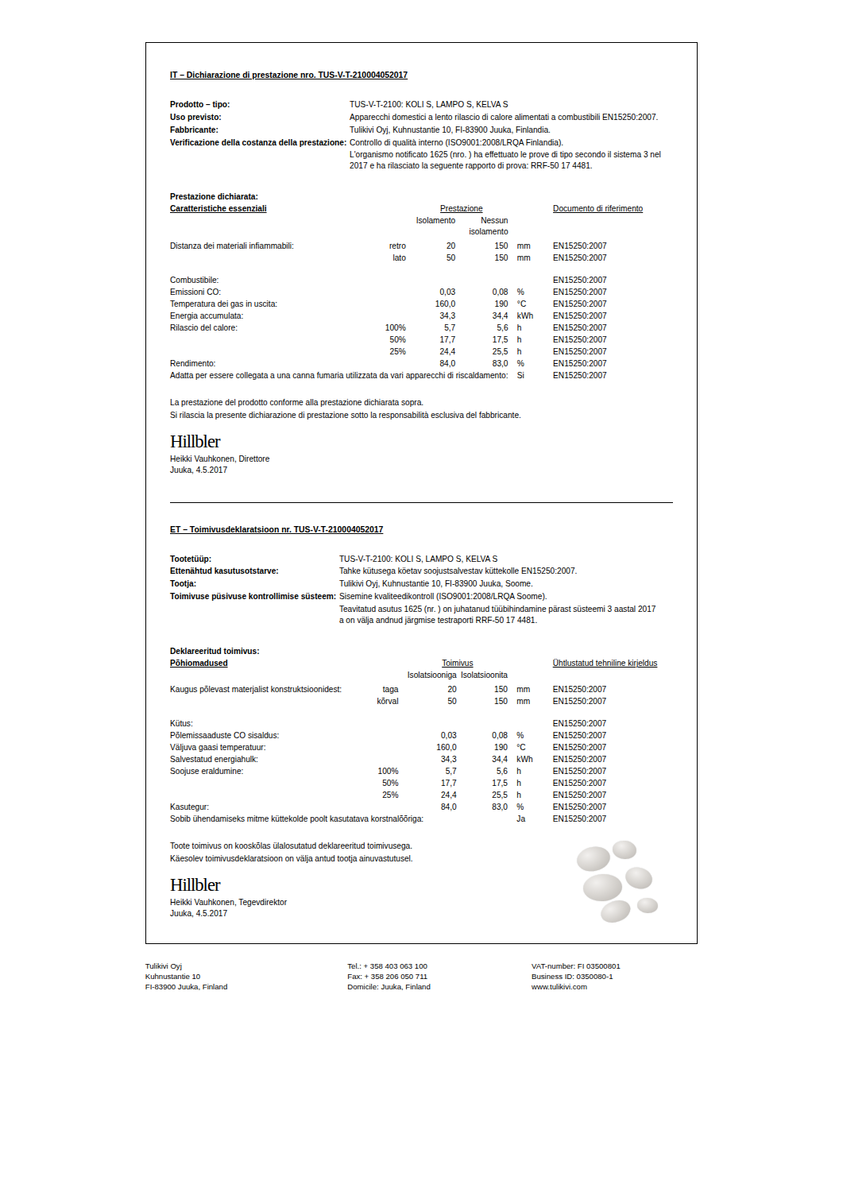IT – Dichiarazione di prestazione nro. TUS-V-T-210004052017
| Prodotto – tipo: | TUS-V-T-2100: KOLI S, LAMPO S, KELVA S |
| Uso previsto: | Apparecchi domestici a lento rilascio di calore alimentati a combustibili EN15250:2007. |
| Fabbricante: | Tulikivi Oyj, Kuhnustantie 10, FI-83900 Juuka, Finlandia. |
| Verificazione della costanza della prestazione: | Controllo di qualità interno (ISO9001:2008/LRQA Finlandia). |
| | L'organismo notificato 1625 (nro. ) ha effettuato le prove di tipo secondo il sistema 3 nel 2017 e ha rilasciato la seguente rapporto di prova: RRF-50 17 4481. |
Prestazione dichiarata:
| Caratteristiche essenziali | | Prestazione | | Documento di riferimento |
| | | Isolamento | Nessun isolamento | | |
| Distanza dei materiali infiammabili: | retro | 20 | 150 | mm | EN15250:2007 |
| | lato | 50 | 150 | mm | EN15250:2007 |
| Combustibile: | | | | | EN15250:2007 |
| Emissioni CO: | | 0,03 | 0,08 | % | EN15250:2007 |
| Temperatura dei gas in uscita: | | 160,0 | 190 | °C | EN15250:2007 |
| Energia accumulata: | | 34,3 | 34,4 | kWh | EN15250:2007 |
| Rilascio del calore: | 100% | 5,7 | 5,6 | h | EN15250:2007 |
| | 50% | 17,7 | 17,5 | h | EN15250:2007 |
| | 25% | 24,4 | 25,5 | h | EN15250:2007 |
| Rendimento: | | 84,0 | 83,0 | % | EN15250:2007 |
| Adatta per essere collegata a una canna fumaria utilizzata da vari apparecchi di riscaldamento: | Si | EN15250:2007 |
La prestazione del prodotto conforme alla prestazione dichiarata sopra.
Si rilascia la presente dichiarazione di prestazione sotto la responsabilità esclusiva del fabbricante.
Hillbler
Heikki Vauhkonen, Direttore
Juuka, 4.5.2017
ET – Toimivusdeklaratsioon nr. TUS-V-T-210004052017
| Tootetüüp: | TUS-V-T-2100: KOLI S, LAMPO S, KELVA S |
| Ettenähtud kasutusotstarve: | Tahke kütusega köetav soojustsalvestav küttekolle EN15250:2007. |
| Tootja: | Tulikivi Oyj, Kuhnustantie 10, FI-83900 Juuka, Soome. |
| Toimivuse püsivuse kontrollimise süsteem: | Sisemine kvaliteedikontroll (ISO9001:2008/LRQA Soome). |
| | Teavitatud asutus 1625 (nr. ) on juhatanud tüübihindamine pärast süsteemi 3 aastal 2017 a on välja andnud järgmise testraporti RRF-50 17 4481. |
Deklareeritud toimivus:
| Põhiomadused | | Toimivus | | Ühtlustatud tehniline kirjeldus |
| | | Isolatsiooniga | Isolatsioonita | | |
| Kaugus põlevast materjalist konstruktsioonidest: | taga | 20 | 150 | mm | EN15250:2007 |
| | kõrval | 50 | 150 | mm | EN15250:2007 |
| Kütus: | | | | | EN15250:2007 |
| Põlemissaaduste CO sisaldus: | | 0,03 | 0,08 | % | EN15250:2007 |
| Väljuva gaasi temperatuur: | | 160,0 | 190 | °C | EN15250:2007 |
| Salvestatud energiahulk: | | 34,3 | 34,4 | kWh | EN15250:2007 |
| Soojuse eraldumine: | 100% | 5,7 | 5,6 | h | EN15250:2007 |
| | 50% | 17,7 | 17,5 | h | EN15250:2007 |
| | 25% | 24,4 | 25,5 | h | EN15250:2007 |
| Kasutegur: | | 84,0 | 83,0 | % | EN15250:2007 |
| Sobib ühendamiseks mitme küttekolde poolt kasutatava korstnalõõriga: | Ja | EN15250:2007 |
Toote toimivus on kooskõlas ülalosutatud deklareeritud toimivusega.
Käesolev toimivusdeklaratsioon on välja antud tootja ainuvastutusel.
Hillbler
Heikki Vauhkonen, Tegevdirektor
Juuka, 4.5.2017
| Tulikivi Oyj | Tel.: + 358 403 063 100 | VAT-number: FI 03500801 |
| Kuhnustantie 10 | Fax: + 358 206 050 711 | Business ID: 0350080-1 |
| FI-83900 Juuka, Finland | Domicile: Juuka, Finland | www.tulikivi.com |